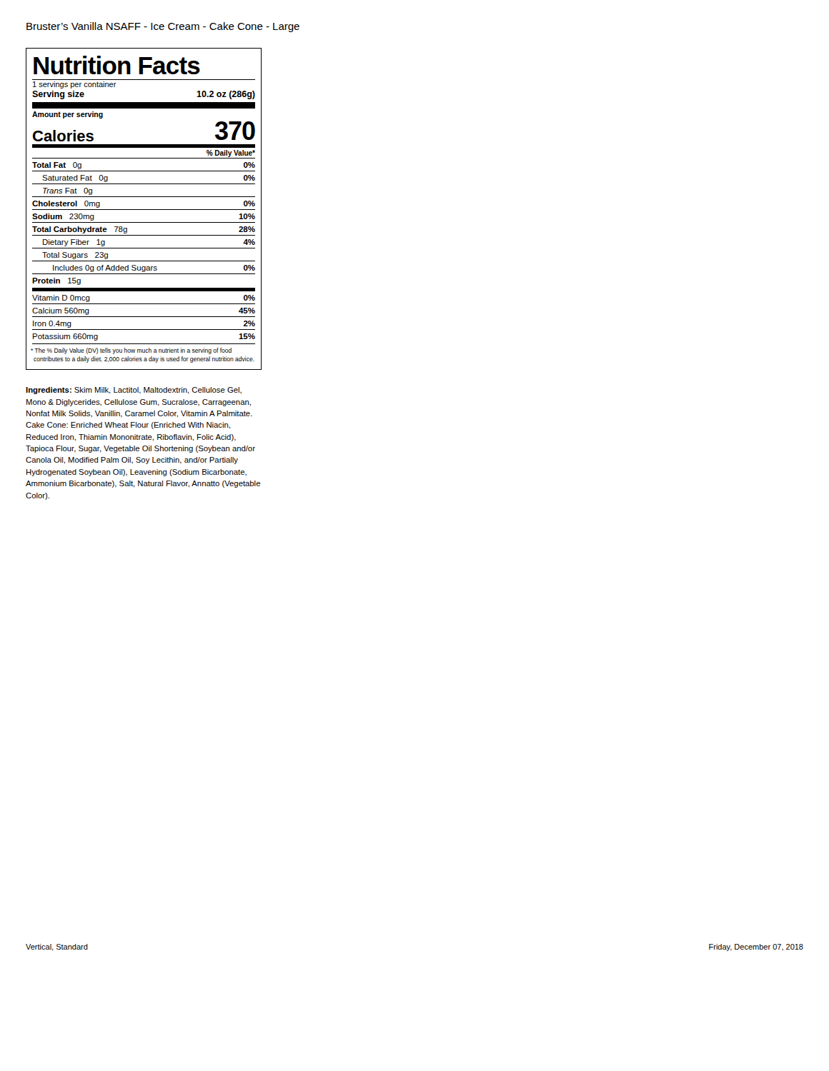Bruster’s Vanilla NSAFF - Ice Cream - Cake Cone - Large
Nutrition Facts
1 servings per container
Serving size 10.2 oz (286g)
Amount per serving
Calories 370
% Daily Value*
| Total Fat 0g | 0% |
| Saturated Fat 0g | 0% |
| Trans Fat 0g | |
| Cholesterol 0mg | 0% |
| Sodium 230mg | 10% |
| Total Carbohydrate 78g | 28% |
| Dietary Fiber 1g | 4% |
| Total Sugars 23g | |
| Includes 0g of Added Sugars | 0% |
| Protein 15g | |
| Vitamin D 0mcg | 0% |
| Calcium 560mg | 45% |
| Iron 0.4mg | 2% |
| Potassium 660mg | 15% |
* The % Daily Value (DV) tells you how much a nutrient in a serving of food contributes to a daily diet. 2,000 calories a day is used for general nutrition advice.
Ingredients: Skim Milk, Lactitol, Maltodextrin, Cellulose Gel, Mono & Diglycerides, Cellulose Gum, Sucralose, Carrageenan, Nonfat Milk Solids, Vanillin, Caramel Color, Vitamin A Palmitate. Cake Cone: Enriched Wheat Flour (Enriched With Niacin, Reduced Iron, Thiamin Mononitrate, Riboflavin, Folic Acid), Tapioca Flour, Sugar, Vegetable Oil Shortening (Soybean and/or Canola Oil, Modified Palm Oil, Soy Lecithin, and/or Partially Hydrogenated Soybean Oil), Leavening (Sodium Bicarbonate, Ammonium Bicarbonate), Salt, Natural Flavor, Annatto (Vegetable Color).
Vertical, Standard Friday, December 07, 2018